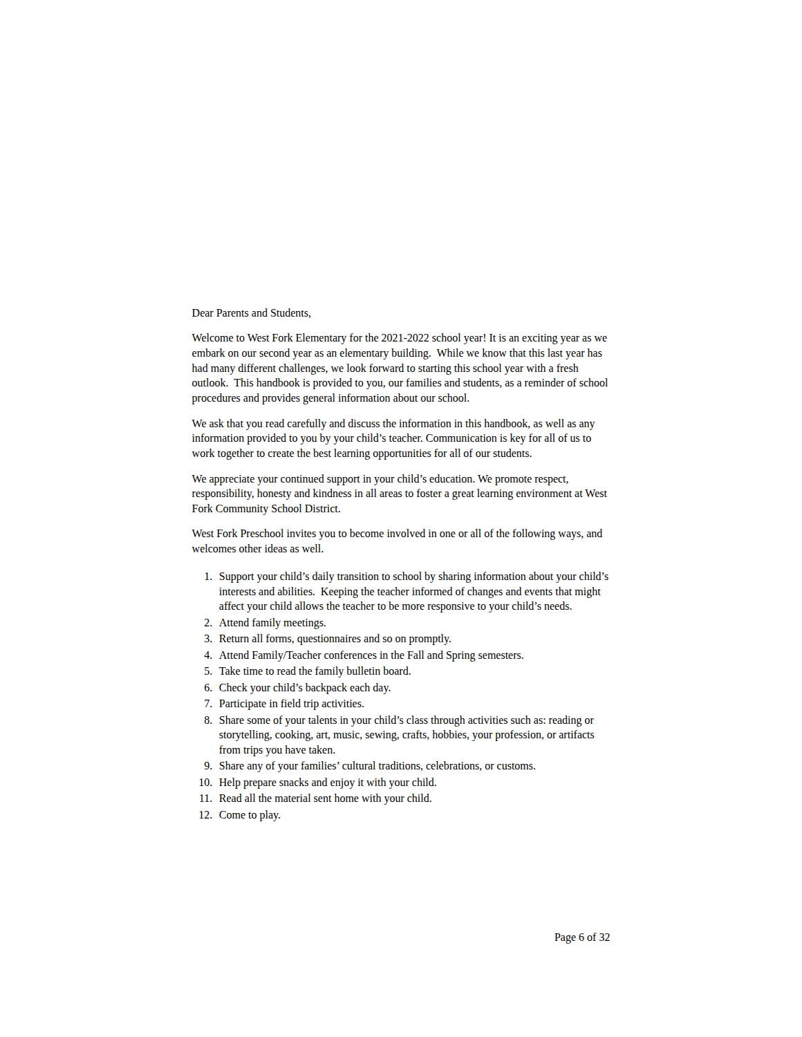Dear Parents and Students,
Welcome to West Fork Elementary for the 2021-2022 school year! It is an exciting year as we embark on our second year as an elementary building. While we know that this last year has had many different challenges, we look forward to starting this school year with a fresh outlook. This handbook is provided to you, our families and students, as a reminder of school procedures and provides general information about our school.
We ask that you read carefully and discuss the information in this handbook, as well as any information provided to you by your child’s teacher. Communication is key for all of us to work together to create the best learning opportunities for all of our students.
We appreciate your continued support in your child’s education. We promote respect, responsibility, honesty and kindness in all areas to foster a great learning environment at West Fork Community School District.
West Fork Preschool invites you to become involved in one or all of the following ways, and welcomes other ideas as well.
Support your child’s daily transition to school by sharing information about your child’s interests and abilities. Keeping the teacher informed of changes and events that might affect your child allows the teacher to be more responsive to your child’s needs.
Attend family meetings.
Return all forms, questionnaires and so on promptly.
Attend Family/Teacher conferences in the Fall and Spring semesters.
Take time to read the family bulletin board.
Check your child’s backpack each day.
Participate in field trip activities.
Share some of your talents in your child’s class through activities such as: reading or storytelling, cooking, art, music, sewing, crafts, hobbies, your profession, or artifacts from trips you have taken.
Share any of your families’ cultural traditions, celebrations, or customs.
Help prepare snacks and enjoy it with your child.
Read all the material sent home with your child.
Come to play.
Page 6 of 32